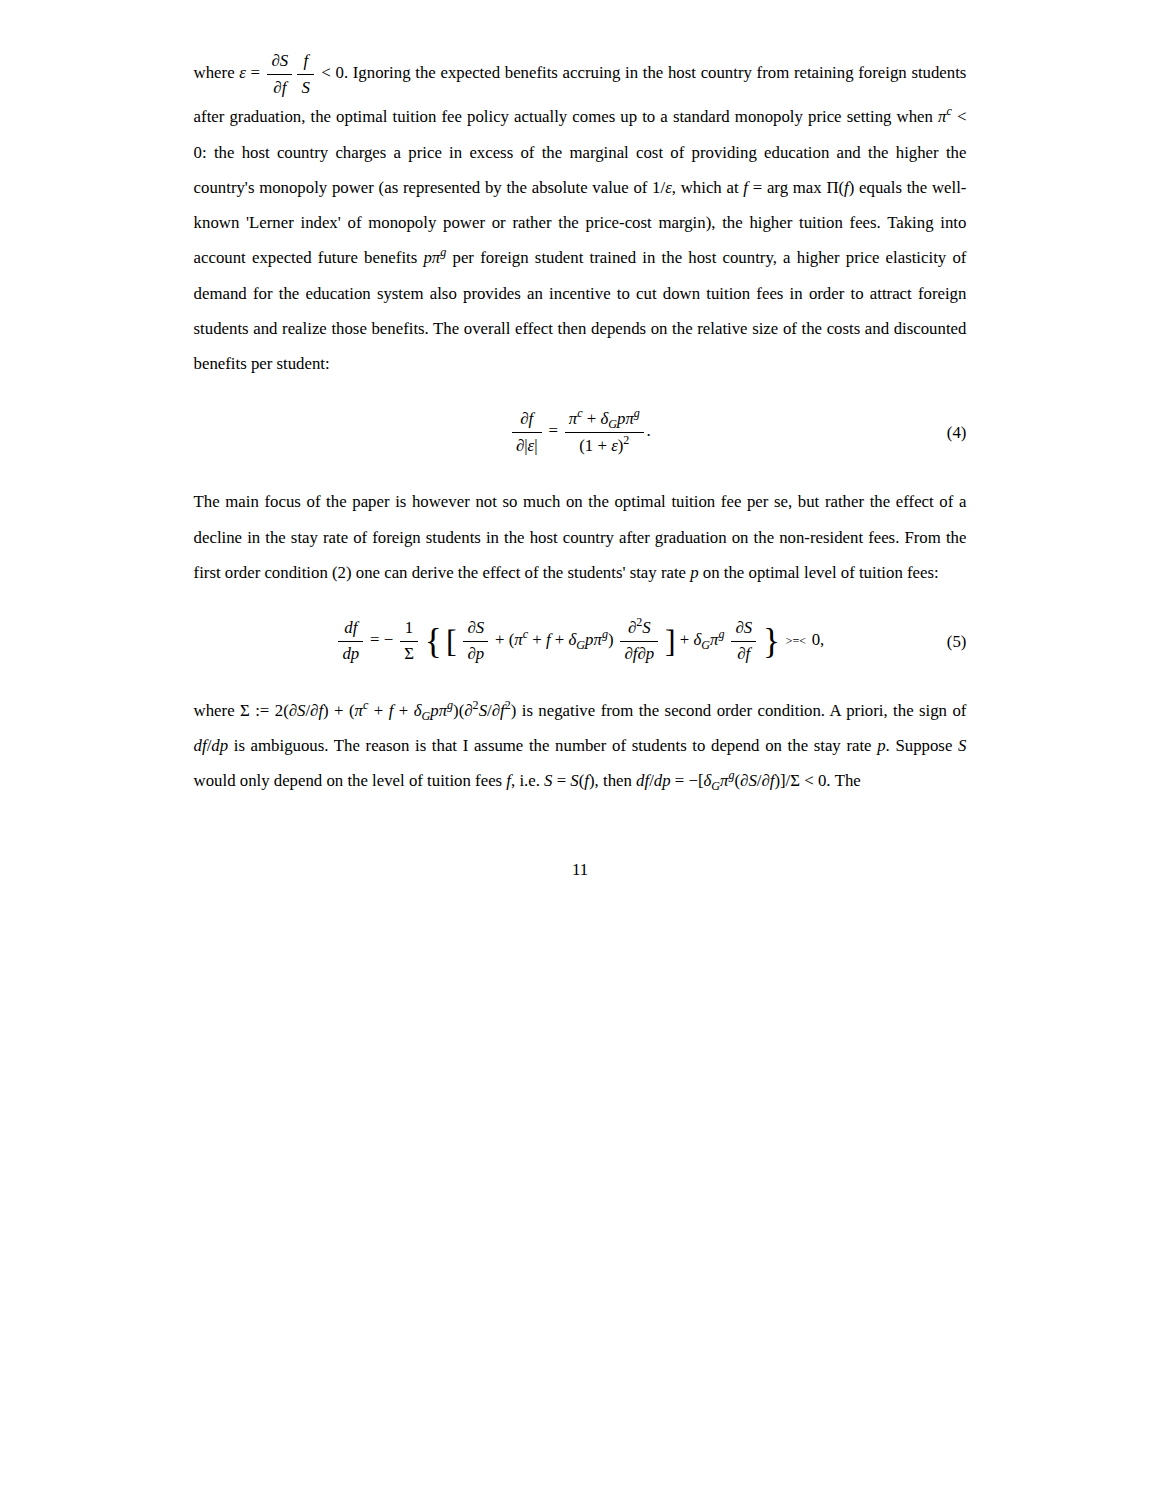where ε = ∂S∂f fS < 0. Ignoring the expected benefits accruing in the host country from retaining foreign students after graduation, the optimal tuition fee policy actually comes up to a standard monopoly price setting when πc < 0: the host country charges a price in excess of the marginal cost of providing education and the higher the country's monopoly power (as represented by the absolute value of 1/ε, which at f = arg max Π(f) equals the well-known 'Lerner index' of monopoly power or rather the price-cost margin), the higher tuition fees. Taking into account expected future benefits pπg per foreign student trained in the host country, a higher price elasticity of demand for the education system also provides an incentive to cut down tuition fees in order to attract foreign students and realize those benefits. The overall effect then depends on the relative size of the costs and discounted benefits per student:
∂f∂|ε| = πc + δGpπg(1 + ε)2. (4)
The main focus of the paper is however not so much on the optimal tuition fee per se, but rather the effect of a decline in the stay rate of foreign students in the host country after graduation on the non-resident fees. From the first order condition (2) one can derive the effect of the students' stay rate p on the optimal level of tuition fees:
df dp = − 1 Σ { [ ∂S∂p + (πc + f + δGpπg) ∂2S∂f∂p ] + δGπg ∂S∂f } >=< 0, (5)
where Σ := 2(∂S/∂f) + (πc + f + δGpπg)(∂2S/∂f2) is negative from the second order condition. A priori, the sign of df/dp is ambiguous. The reason is that I assume the number of students to depend on the stay rate p. Suppose S would only depend on the level of tuition fees f, i.e. S = S(f), then df/dp = −[δGπg(∂S/∂f)]/Σ < 0. The
11